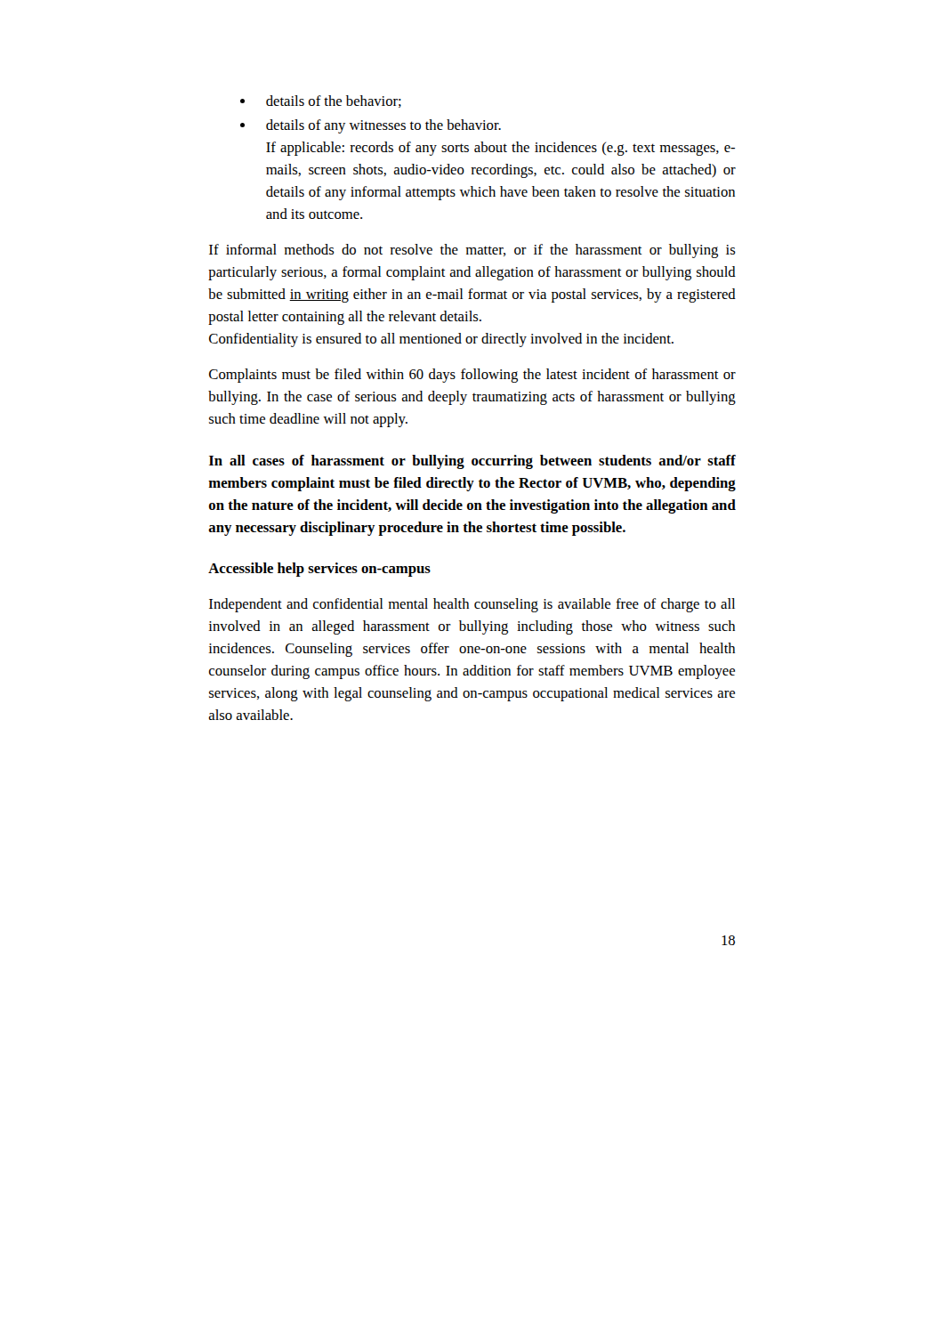details of the behavior;
details of any witnesses to the behavior.
If applicable: records of any sorts about the incidences (e.g. text messages, e-mails, screen shots, audio-video recordings, etc. could also be attached) or details of any informal attempts which have been taken to resolve the situation and its outcome.
If informal methods do not resolve the matter, or if the harassment or bullying is particularly serious, a formal complaint and allegation of harassment or bullying should be submitted in writing either in an e-mail format or via postal services, by a registered postal letter containing all the relevant details.
Confidentiality is ensured to all mentioned or directly involved in the incident.
Complaints must be filed within 60 days following the latest incident of harassment or bullying. In the case of serious and deeply traumatizing acts of harassment or bullying such time deadline will not apply.
In all cases of harassment or bullying occurring between students and/or staff members complaint must be filed directly to the Rector of UVMB, who, depending on the nature of the incident, will decide on the investigation into the allegation and any necessary disciplinary procedure in the shortest time possible.
Accessible help services on-campus
Independent and confidential mental health counseling is available free of charge to all involved in an alleged harassment or bullying including those who witness such incidences. Counseling services offer one-on-one sessions with a mental health counselor during campus office hours. In addition for staff members UVMB employee services, along with legal counseling and on-campus occupational medical services are also available.
18